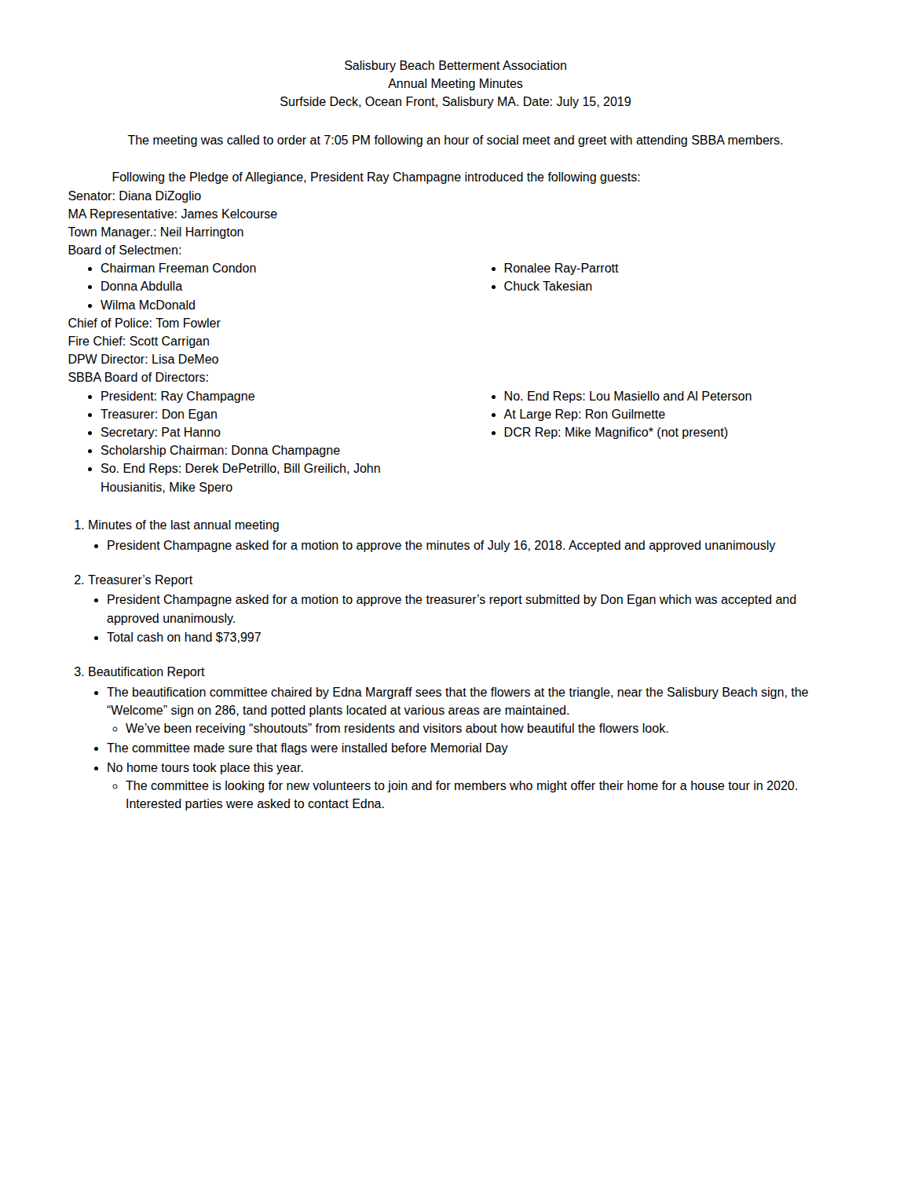Salisbury Beach Betterment Association
Annual Meeting Minutes
Surfside Deck, Ocean Front, Salisbury MA. Date: July 15, 2019
The meeting was called to order at 7:05 PM following an hour of social meet and greet with attending SBBA members.
Following the Pledge of Allegiance, President Ray Champagne introduced the following guests:
Senator: Diana DiZoglio
MA Representative: James Kelcourse
Town Manager.: Neil Harrington
Board of Selectmen:
Chairman Freeman Condon
Donna Abdulla
Wilma McDonald
Ronalee Ray-Parrott
Chuck Takesian
Chief of Police: Tom Fowler
Fire Chief: Scott Carrigan
DPW Director: Lisa DeMeo
SBBA Board of Directors:
President: Ray Champagne
Treasurer: Don Egan
Secretary: Pat Hanno
Scholarship Chairman: Donna Champagne
So. End Reps: Derek DePetrillo, Bill Greilich, John Housianitis, Mike Spero
No. End Reps: Lou Masiello and Al Peterson
At Large Rep: Ron Guilmette
DCR Rep: Mike Magnifico* (not present)
Minutes of the last annual meeting
President Champagne asked for a motion to approve the minutes of July 16, 2018. Accepted and approved unanimously
Treasurer’s Report
President Champagne asked for a motion to approve the treasurer’s report submitted by Don Egan which was accepted and approved unanimously.
Total cash on hand $73,997
Beautification Report
The beautification committee chaired by Edna Margraff sees that the flowers at the triangle, near the Salisbury Beach sign, the “Welcome” sign on 286, tand potted plants located at various areas are maintained.
We’ve been receiving “shoutouts” from residents and visitors about how beautiful the flowers look.
The committee made sure that flags were installed before Memorial Day
No home tours took place this year.
The committee is looking for new volunteers to join and for members who might offer their home for a house tour in 2020. Interested parties were asked to contact Edna.